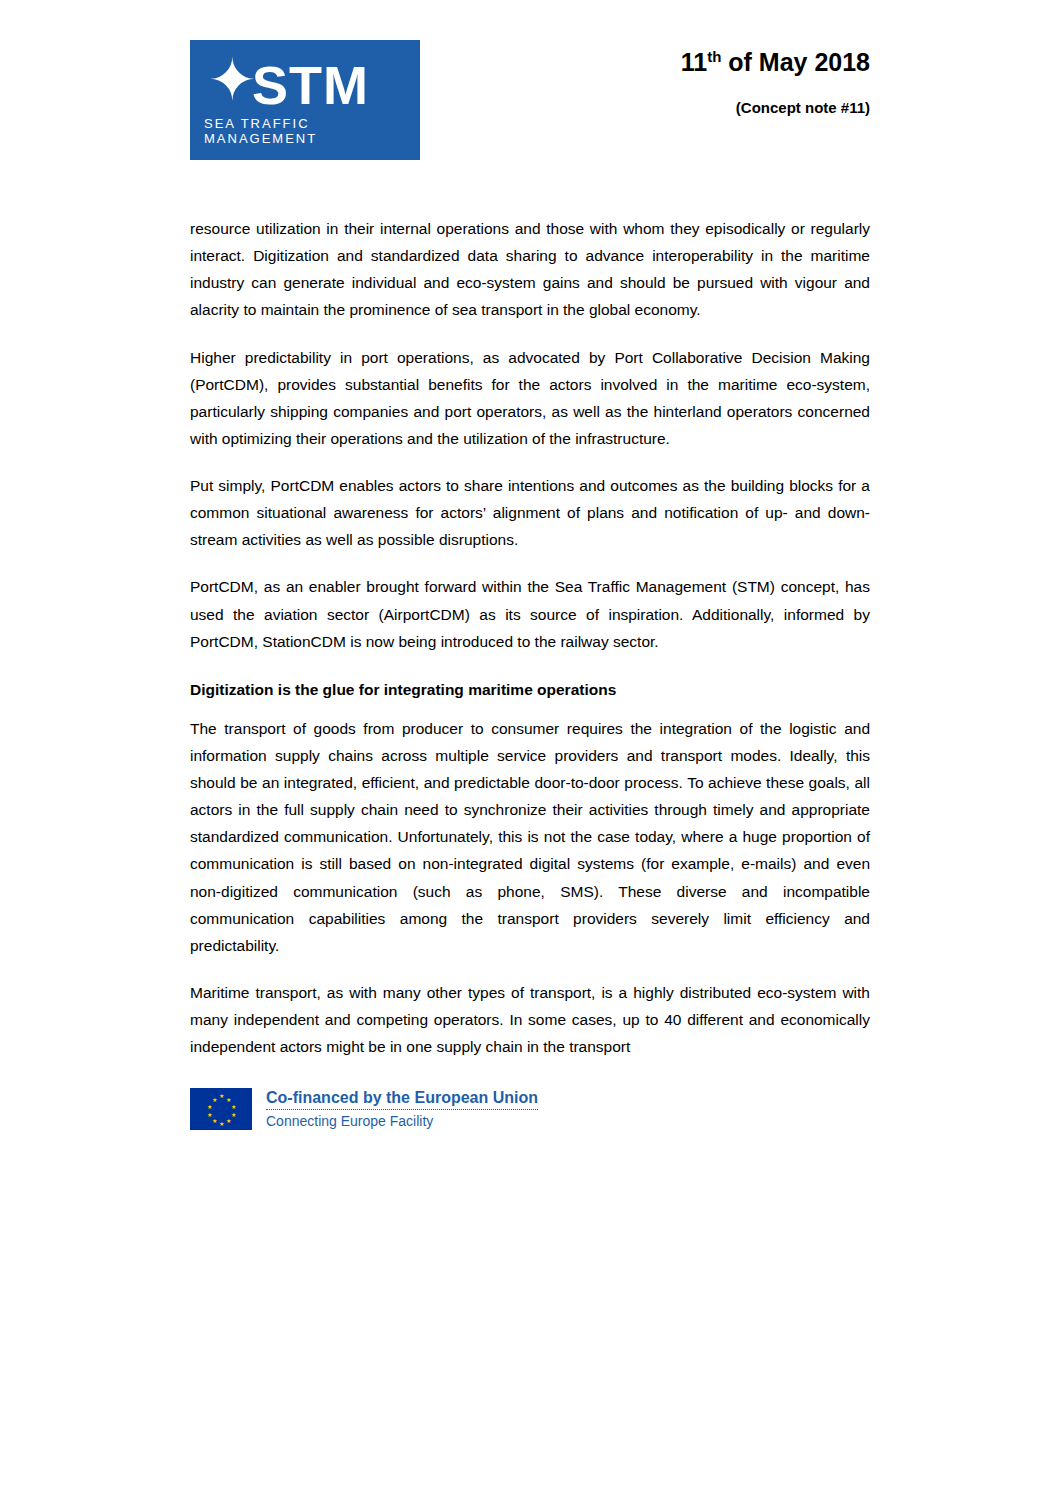✦
STM
SEA TRAFFIC MANAGEMENT
11th of May 2018
(Concept note #11)
resource utilization in their internal operations and those with whom they episodically or regularly interact. Digitization and standardized data sharing to advance interoperability in the maritime industry can generate individual and eco-system gains and should be pursued with vigour and alacrity to maintain the prominence of sea transport in the global economy.
Higher predictability in port operations, as advocated by Port Collaborative Decision Making (PortCDM), provides substantial benefits for the actors involved in the maritime eco-system, particularly shipping companies and port operators, as well as the hinterland operators concerned with optimizing their operations and the utilization of the infrastructure.
Put simply, PortCDM enables actors to share intentions and outcomes as the building blocks for a common situational awareness for actors’ alignment of plans and notification of up- and down-stream activities as well as possible disruptions.
PortCDM, as an enabler brought forward within the Sea Traffic Management (STM) concept, has used the aviation sector (AirportCDM) as its source of inspiration. Additionally, informed by PortCDM, StationCDM is now being introduced to the railway sector.
Digitization is the glue for integrating maritime operations
The transport of goods from producer to consumer requires the integration of the logistic and information supply chains across multiple service providers and transport modes. Ideally, this should be an integrated, efficient, and predictable door-to-door process. To achieve these goals, all actors in the full supply chain need to synchronize their activities through timely and appropriate standardized communication. Unfortunately, this is not the case today, where a huge proportion of communication is still based on non-integrated digital systems (for example, e-mails) and even non-digitized communication (such as phone, SMS). These diverse and incompatible communication capabilities among the transport providers severely limit efficiency and predictability.
Maritime transport, as with many other types of transport, is a highly distributed eco-system with many independent and competing operators. In some cases, up to 40 different and economically independent actors might be in one supply chain in the transport
★ ★ ★ ★ ★ ★ ★ ★ ★ ★
Co-financed by the European Union
Connecting Europe Facility